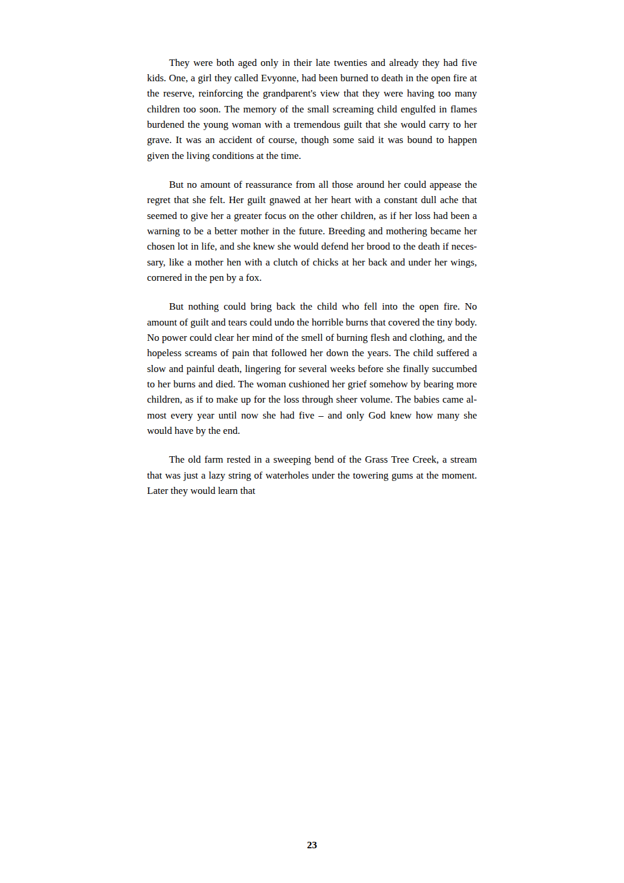They were both aged only in their late twenties and already they had five kids. One, a girl they called Evyonne, had been burned to death in the open fire at the reserve, reinforcing the grandparent's view that they were having too many children too soon. The memory of the small screaming child engulfed in flames burdened the young woman with a tremendous guilt that she would carry to her grave. It was an accident of course, though some said it was bound to happen given the living conditions at the time.
But no amount of reassurance from all those around her could appease the regret that she felt. Her guilt gnawed at her heart with a constant dull ache that seemed to give her a greater focus on the other children, as if her loss had been a warning to be a better mother in the future. Breeding and mothering became her chosen lot in life, and she knew she would defend her brood to the death if necessary, like a mother hen with a clutch of chicks at her back and under her wings, cornered in the pen by a fox.
But nothing could bring back the child who fell into the open fire. No amount of guilt and tears could undo the horrible burns that covered the tiny body. No power could clear her mind of the smell of burning flesh and clothing, and the hopeless screams of pain that followed her down the years. The child suffered a slow and painful death, lingering for several weeks before she finally succumbed to her burns and died. The woman cushioned her grief somehow by bearing more children, as if to make up for the loss through sheer volume. The babies came almost every year until now she had five – and only God knew how many she would have by the end.
The old farm rested in a sweeping bend of the Grass Tree Creek, a stream that was just a lazy string of waterholes under the towering gums at the moment. Later they would learn that
23